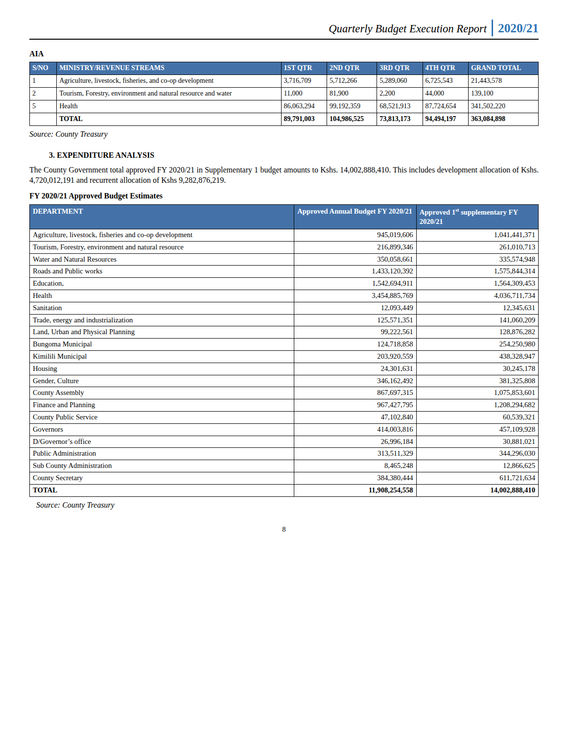Quarterly Budget Execution Report 2020/21
AIA
| S/NO | MINISTRY/REVENUE STREAMS | 1ST QTR | 2ND QTR | 3RD QTR | 4TH QTR | GRAND TOTAL |
| --- | --- | --- | --- | --- | --- | --- |
| 1 | Agriculture, livestock, fisheries, and co-op development | 3,716,709 | 5,712,266 | 5,289,060 | 6,725,543 | 21,443,578 |
| 2 | Tourism, Forestry, environment and natural resource and water | 11,000 | 81,900 | 2,200 | 44,000 | 139,100 |
| 5 | Health | 86,063,294 | 99,192,359 | 68,521,913 | 87,724,654 | 341,502,220 |
| | TOTAL | 89,791,003 | 104,986,525 | 73,813,173 | 94,494,197 | 363,084,898 |
Source: County Treasury
3. EXPENDITURE ANALYSIS
The County Government total approved FY 2020/21 in Supplementary 1 budget amounts to Kshs. 14,002,888,410. This includes development allocation of Kshs. 4,720,012,191 and recurrent allocation of Kshs 9,282,876,219.
FY 2020/21 Approved Budget Estimates
| DEPARTMENT | Approved Annual Budget FY 2020/21 | Approved 1 st supplementary FY 2020/21 |
| --- | --- | --- |
| Agriculture, livestock, fisheries and co-op development | 945,019,606 | 1,041,441,371 |
| Tourism, Forestry, environment and natural resource | 216,899,346 | 261,010,713 |
| Water and Natural Resources | 350,058,661 | 335,574,948 |
| Roads and Public works | 1,433,120,392 | 1,575,844,314 |
| Education, | 1,542,694,911 | 1,564,309,453 |
| Health | 3,454,885,769 | 4,036,711,734 |
| Sanitation | 12,093,449 | 12,345,631 |
| Trade, energy and industrialization | 125,571,351 | 141,060,209 |
| Land, Urban and Physical Planning | 99,222,561 | 128,876,282 |
| Bungoma Municipal | 124,718,858 | 254,250,980 |
| Kimilili Municipal | 203,920,559 | 438,328,947 |
| Housing | 24,301,631 | 30,245,178 |
| Gender, Culture | 346,162,492 | 381,325,808 |
| County Assembly | 867,697,315 | 1,075,853,601 |
| Finance and Planning | 967,427,795 | 1,208,294,682 |
| County Public Service | 47,102,840 | 60,539,321 |
| Governors | 414,003,816 | 457,109,928 |
| D/Governor’s office | 26,996,184 | 30,881,021 |
| Public Administration | 313,511,329 | 344,296,030 |
| Sub County Administration | 8,465,248 | 12,866,625 |
| County Secretary | 384,380,444 | 611,721,634 |
| TOTAL | 11,908,254,558 | 14,002,888,410 |
Source: County Treasury
8